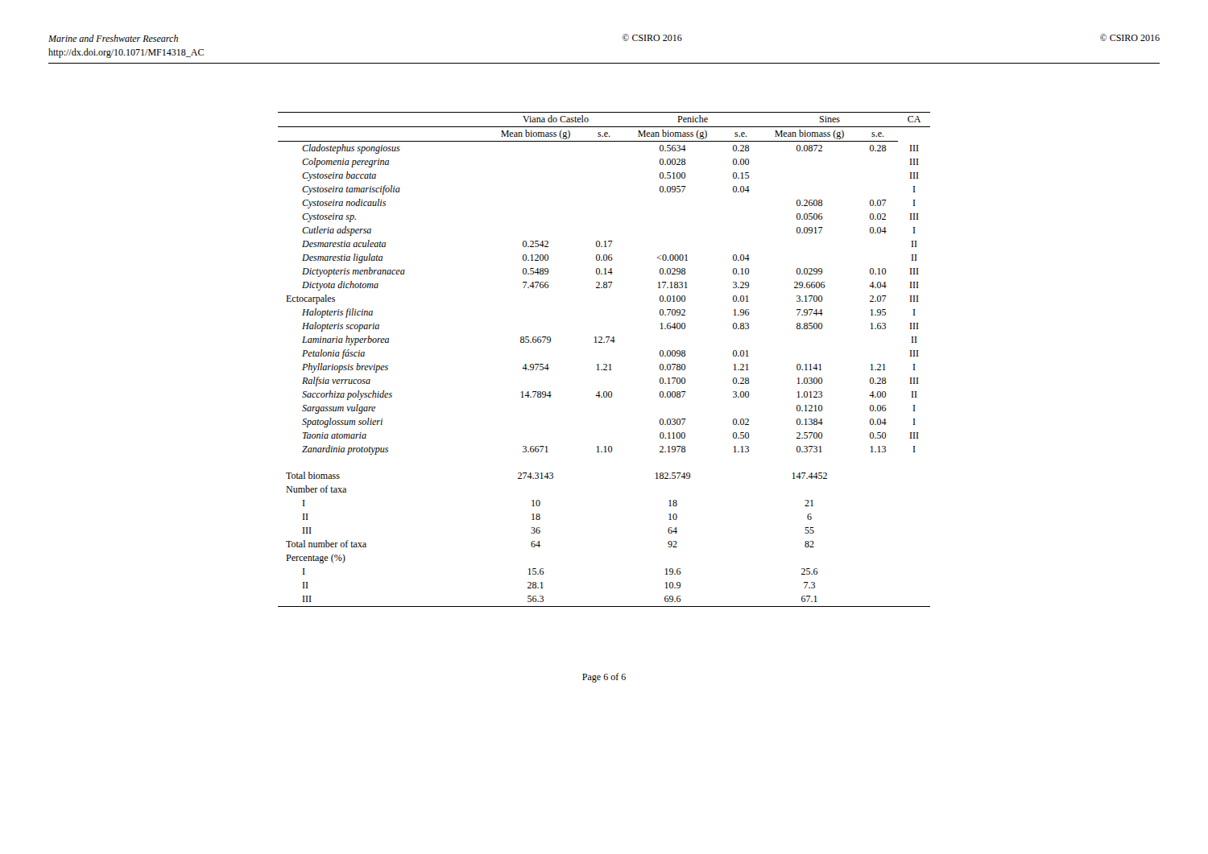Marine and Freshwater Research
http://dx.doi.org/10.1071/MF14318_AC
© CSIRO 2016
© CSIRO 2016
| | Viana do Castelo | Peniche | Sines | CA |
| | Mean biomass (g) | s.e. | Mean biomass (g) | s.e. | Mean biomass (g) | s.e. | |
| Cladostephus spongiosus | | | 0.5634 | 0.28 | 0.0872 | 0.28 | III |
| Colpomenia peregrina | | | 0.0028 | 0.00 | | | III |
| Cystoseira baccata | | | 0.5100 | 0.15 | | | III |
| Cystoseira tamariscifolia | | | 0.0957 | 0.04 | | | I |
| Cystoseira nodicaulis | | | | | 0.2608 | 0.07 | I |
| Cystoseira sp. | | | | | 0.0506 | 0.02 | III |
| Cutleria adspersa | | | | | 0.0917 | 0.04 | I |
| Desmarestia aculeata | 0.2542 | 0.17 | | | | | II |
| Desmarestia ligulata | 0.1200 | 0.06 | <0.0001 | 0.04 | | | II |
| Dictyopteris menbranacea | 0.5489 | 0.14 | 0.0298 | 0.10 | 0.0299 | 0.10 | III |
| Dictyota dichotoma | 7.4766 | 2.87 | 17.1831 | 3.29 | 29.6606 | 4.04 | III |
| Ectocarpales | | | 0.0100 | 0.01 | 3.1700 | 2.07 | III |
| Halopteris filicina | | | 0.7092 | 1.96 | 7.9744 | 1.95 | I |
| Halopteris scoparia | | | 1.6400 | 0.83 | 8.8500 | 1.63 | III |
| Laminaria hyperborea | 85.6679 | 12.74 | | | | | II |
| Petalonia fáscia | | | 0.0098 | 0.01 | | | III |
| Phyllariopsis brevipes | 4.9754 | 1.21 | 0.0780 | 1.21 | 0.1141 | 1.21 | I |
| Ralfsia verrucosa | | | 0.1700 | 0.28 | 1.0300 | 0.28 | III |
| Saccorhiza polyschides | 14.7894 | 4.00 | 0.0087 | 3.00 | 1.0123 | 4.00 | II |
| Sargassum vulgare | | | | | 0.1210 | 0.06 | I |
| Spatoglossum solieri | | | 0.0307 | 0.02 | 0.1384 | 0.04 | I |
| Taonia atomaria | | | 0.1100 | 0.50 | 2.5700 | 0.50 | III |
| Zanardinia prototypus | 3.6671 | 1.10 | 2.1978 | 1.13 | 0.3731 | 1.13 | I |
| Total biomass | 274.3143 | | 182.5749 | | 147.4452 | | |
| Number of taxa | | | | | | | |
| I | 10 | | 18 | | 21 | | |
| II | 18 | | 10 | | 6 | | |
| III | 36 | | 64 | | 55 | | |
| Total number of taxa | 64 | | 92 | | 82 | | |
| Percentage (%) | | | | | | | |
| I | 15.6 | | 19.6 | | 25.6 | | |
| II | 28.1 | | 10.9 | | 7.3 | | |
| III | 56.3 | | 69.6 | | 67.1 | | |
Page 6 of 6